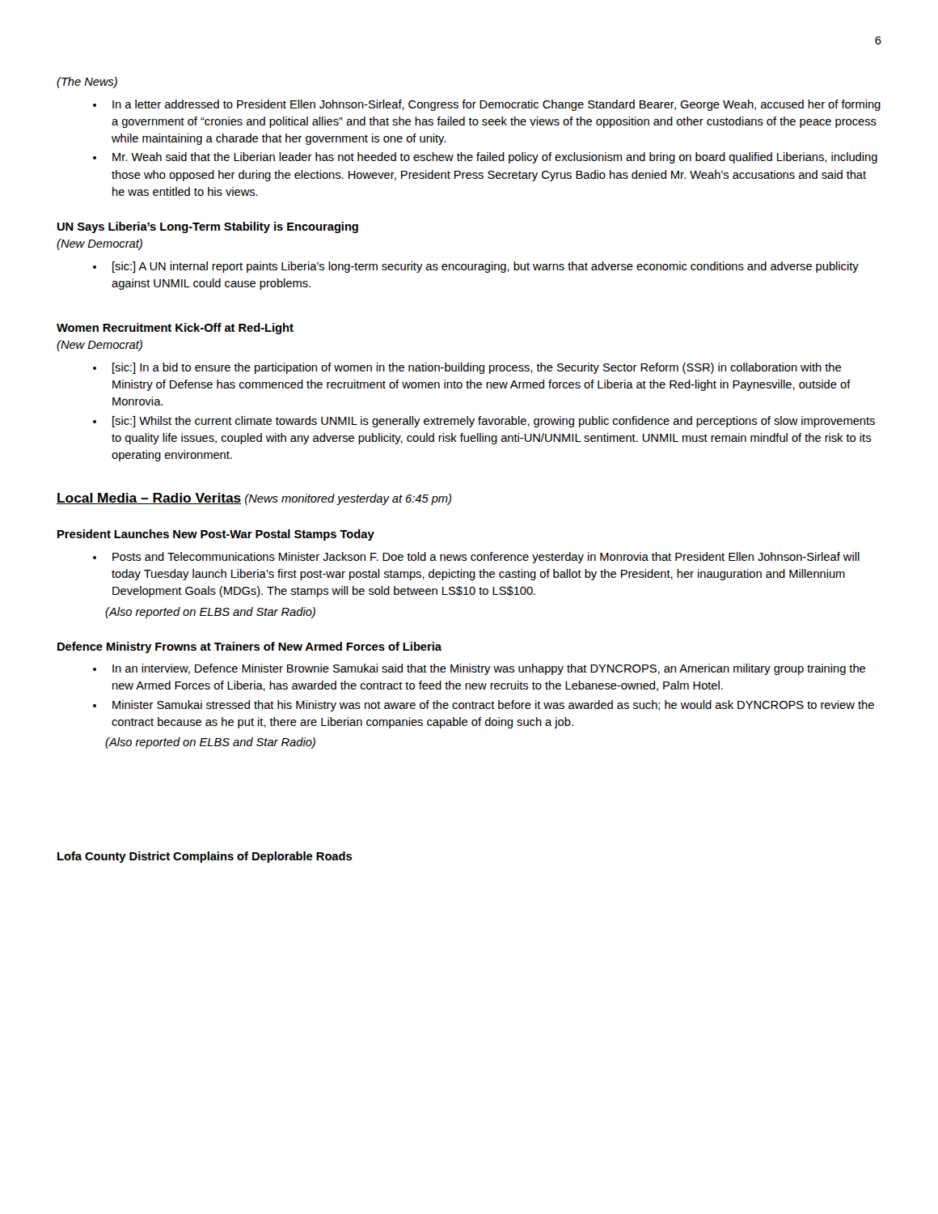6
(The News)
In a letter addressed to President Ellen Johnson-Sirleaf, Congress for Democratic Change Standard Bearer, George Weah, accused her of forming a government of “cronies and political allies” and that she has failed to seek the views of the opposition and other custodians of the peace process while maintaining a charade that her government is one of unity.
Mr. Weah said that the Liberian leader has not heeded to eschew the failed policy of exclusionism and bring on board qualified Liberians, including those who opposed her during the elections. However, President Press Secretary Cyrus Badio has denied Mr. Weah’s accusations and said that he was entitled to his views.
UN Says Liberia’s Long-Term Stability is Encouraging
(New Democrat)
[sic:] A UN internal report paints Liberia’s long-term security as encouraging, but warns that adverse economic conditions and adverse publicity against UNMIL could cause problems.
Women Recruitment Kick-Off at Red-Light
(New Democrat)
[sic:] In a bid to ensure the participation of women in the nation-building process, the Security Sector Reform (SSR) in collaboration with the Ministry of Defense has commenced the recruitment of women into the new Armed forces of Liberia at the Red-light in Paynesville, outside of Monrovia.
[sic:] Whilst the current climate towards UNMIL is generally extremely favorable, growing public confidence and perceptions of slow improvements to quality life issues, coupled with any adverse publicity, could risk fuelling anti-UN/UNMIL sentiment. UNMIL must remain mindful of the risk to its operating environment.
Local Media – Radio Veritas (News monitored yesterday at 6:45 pm)
President Launches New Post-War Postal Stamps Today
Posts and Telecommunications Minister Jackson F. Doe told a news conference yesterday in Monrovia that President Ellen Johnson-Sirleaf will today Tuesday launch Liberia’s first post-war postal stamps, depicting the casting of ballot by the President, her inauguration and Millennium Development Goals (MDGs). The stamps will be sold between LS$10 to LS$100.
(Also reported on ELBS and Star Radio)
Defence Ministry Frowns at Trainers of New Armed Forces of Liberia
In an interview, Defence Minister Brownie Samukai said that the Ministry was unhappy that DYNCROPS, an American military group training the new Armed Forces of Liberia, has awarded the contract to feed the new recruits to the Lebanese-owned, Palm Hotel.
Minister Samukai stressed that his Ministry was not aware of the contract before it was awarded as such; he would ask DYNCROPS to review the contract because as he put it, there are Liberian companies capable of doing such a job.
(Also reported on ELBS and Star Radio)
Lofa County District Complains of Deplorable Roads